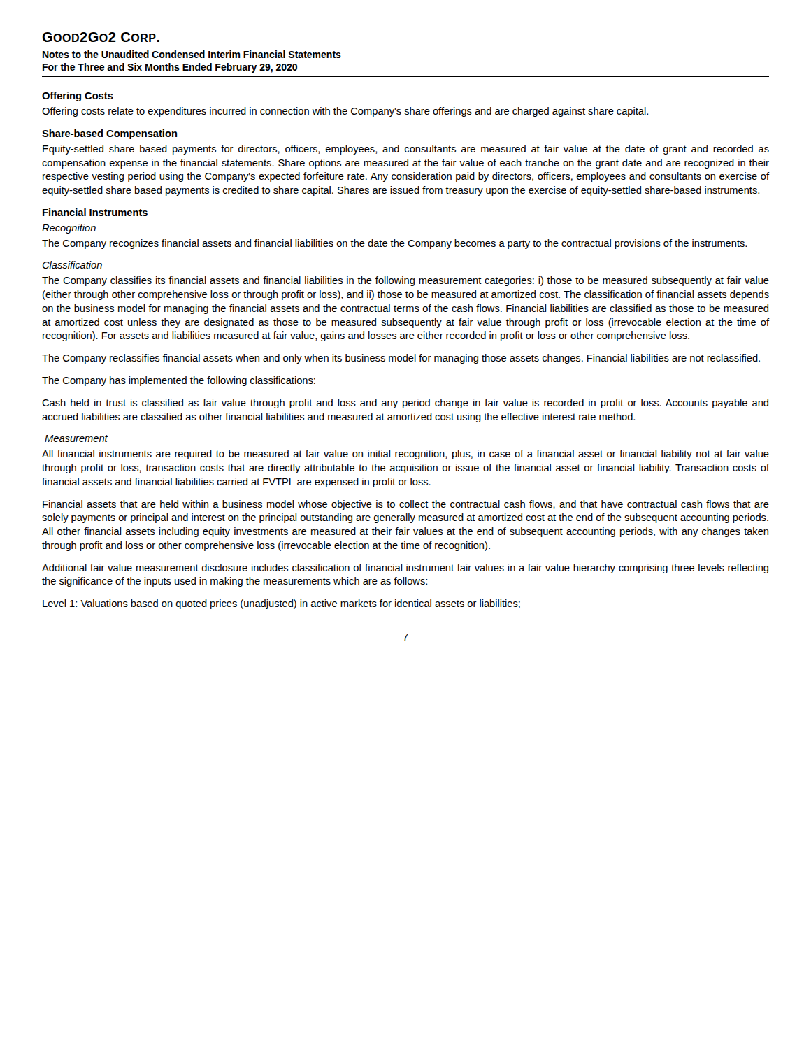GOOD2GO2 CORP.
Notes to the Unaudited Condensed Interim Financial Statements
For the Three and Six Months Ended February 29, 2020
Offering Costs
Offering costs relate to expenditures incurred in connection with the Company's share offerings and are charged against share capital.
Share-based Compensation
Equity-settled share based payments for directors, officers, employees, and consultants are measured at fair value at the date of grant and recorded as compensation expense in the financial statements. Share options are measured at the fair value of each tranche on the grant date and are recognized in their respective vesting period using the Company's expected forfeiture rate. Any consideration paid by directors, officers, employees and consultants on exercise of equity-settled share based payments is credited to share capital. Shares are issued from treasury upon the exercise of equity-settled share-based instruments.
Financial Instruments
Recognition
The Company recognizes financial assets and financial liabilities on the date the Company becomes a party to the contractual provisions of the instruments.
Classification
The Company classifies its financial assets and financial liabilities in the following measurement categories: i) those to be measured subsequently at fair value (either through other comprehensive loss or through profit or loss), and ii) those to be measured at amortized cost. The classification of financial assets depends on the business model for managing the financial assets and the contractual terms of the cash flows. Financial liabilities are classified as those to be measured at amortized cost unless they are designated as those to be measured subsequently at fair value through profit or loss (irrevocable election at the time of recognition). For assets and liabilities measured at fair value, gains and losses are either recorded in profit or loss or other comprehensive loss.
The Company reclassifies financial assets when and only when its business model for managing those assets changes. Financial liabilities are not reclassified.
The Company has implemented the following classifications:
Cash held in trust is classified as fair value through profit and loss and any period change in fair value is recorded in profit or loss. Accounts payable and accrued liabilities are classified as other financial liabilities and measured at amortized cost using the effective interest rate method.
Measurement
All financial instruments are required to be measured at fair value on initial recognition, plus, in case of a financial asset or financial liability not at fair value through profit or loss, transaction costs that are directly attributable to the acquisition or issue of the financial asset or financial liability. Transaction costs of financial assets and financial liabilities carried at FVTPL are expensed in profit or loss.
Financial assets that are held within a business model whose objective is to collect the contractual cash flows, and that have contractual cash flows that are solely payments or principal and interest on the principal outstanding are generally measured at amortized cost at the end of the subsequent accounting periods. All other financial assets including equity investments are measured at their fair values at the end of subsequent accounting periods, with any changes taken through profit and loss or other comprehensive loss (irrevocable election at the time of recognition).
Additional fair value measurement disclosure includes classification of financial instrument fair values in a fair value hierarchy comprising three levels reflecting the significance of the inputs used in making the measurements which are as follows:
Level 1: Valuations based on quoted prices (unadjusted) in active markets for identical assets or liabilities;
7